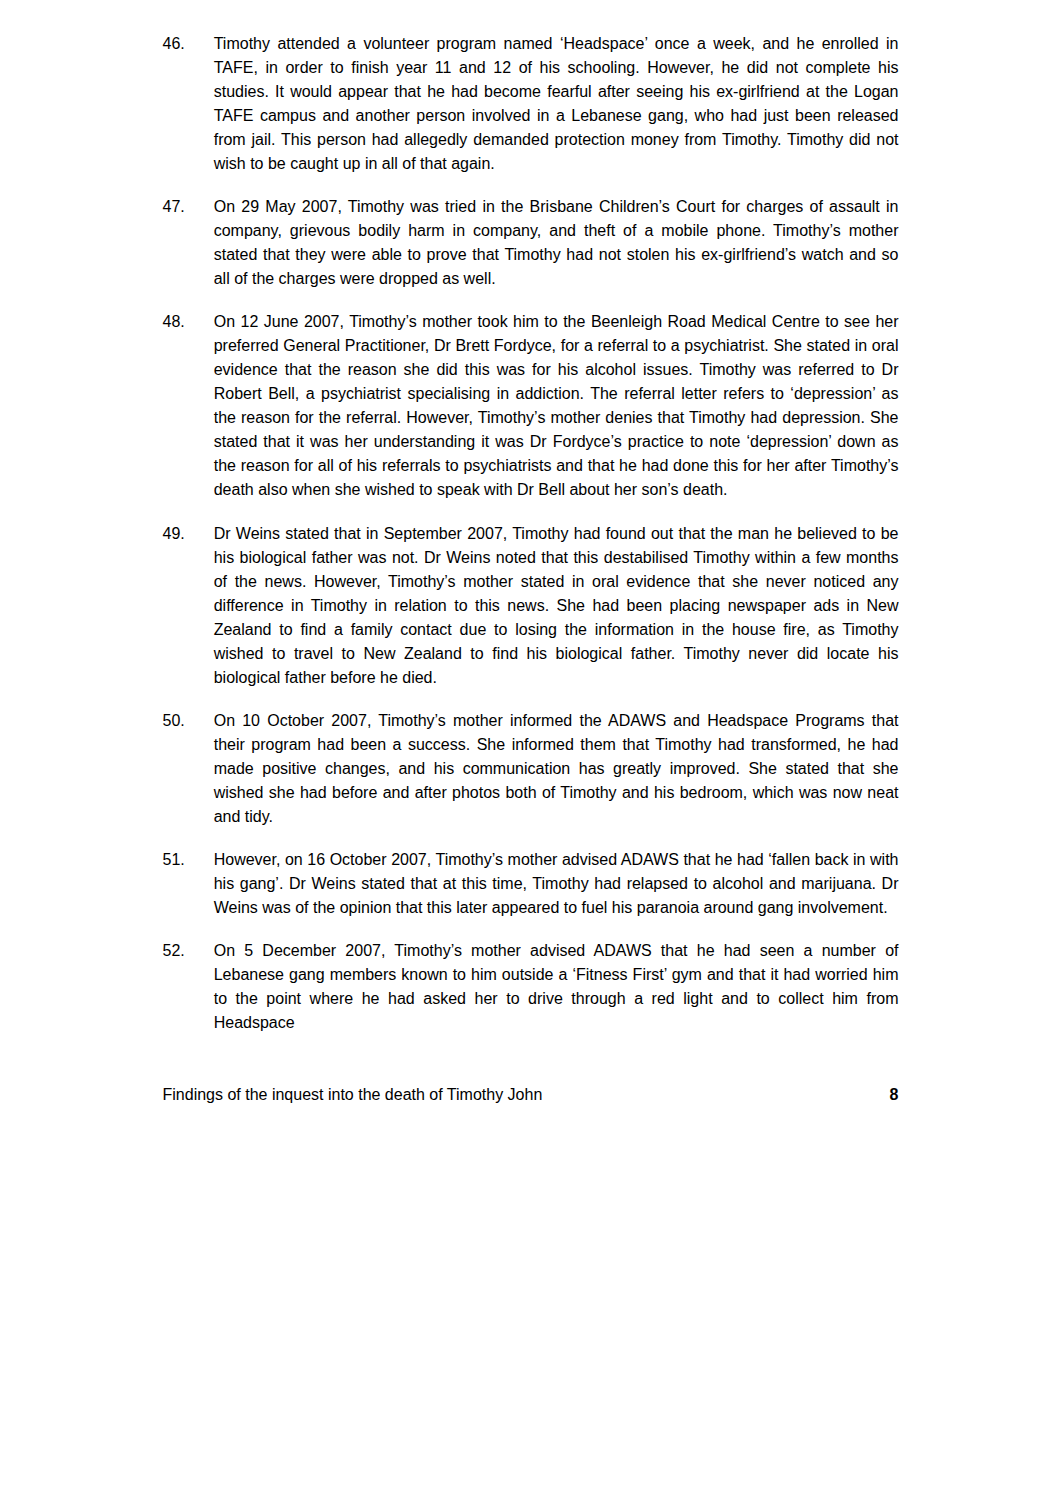46. Timothy attended a volunteer program named ‘Headspace’ once a week, and he enrolled in TAFE, in order to finish year 11 and 12 of his schooling. However, he did not complete his studies. It would appear that he had become fearful after seeing his ex-girlfriend at the Logan TAFE campus and another person involved in a Lebanese gang, who had just been released from jail. This person had allegedly demanded protection money from Timothy. Timothy did not wish to be caught up in all of that again.
47. On 29 May 2007, Timothy was tried in the Brisbane Children’s Court for charges of assault in company, grievous bodily harm in company, and theft of a mobile phone. Timothy’s mother stated that they were able to prove that Timothy had not stolen his ex-girlfriend’s watch and so all of the charges were dropped as well.
48. On 12 June 2007, Timothy’s mother took him to the Beenleigh Road Medical Centre to see her preferred General Practitioner, Dr Brett Fordyce, for a referral to a psychiatrist. She stated in oral evidence that the reason she did this was for his alcohol issues. Timothy was referred to Dr Robert Bell, a psychiatrist specialising in addiction. The referral letter refers to ‘depression’ as the reason for the referral. However, Timothy’s mother denies that Timothy had depression. She stated that it was her understanding it was Dr Fordyce’s practice to note ‘depression’ down as the reason for all of his referrals to psychiatrists and that he had done this for her after Timothy’s death also when she wished to speak with Dr Bell about her son’s death.
49. Dr Weins stated that in September 2007, Timothy had found out that the man he believed to be his biological father was not. Dr Weins noted that this destabilised Timothy within a few months of the news. However, Timothy’s mother stated in oral evidence that she never noticed any difference in Timothy in relation to this news. She had been placing newspaper ads in New Zealand to find a family contact due to losing the information in the house fire, as Timothy wished to travel to New Zealand to find his biological father. Timothy never did locate his biological father before he died.
50. On 10 October 2007, Timothy’s mother informed the ADAWS and Headspace Programs that their program had been a success. She informed them that Timothy had transformed, he had made positive changes, and his communication has greatly improved. She stated that she wished she had before and after photos both of Timothy and his bedroom, which was now neat and tidy.
51. However, on 16 October 2007, Timothy’s mother advised ADAWS that he had ‘fallen back in with his gang’. Dr Weins stated that at this time, Timothy had relapsed to alcohol and marijuana. Dr Weins was of the opinion that this later appeared to fuel his paranoia around gang involvement.
52. On 5 December 2007, Timothy’s mother advised ADAWS that he had seen a number of Lebanese gang members known to him outside a ‘Fitness First’ gym and that it had worried him to the point where he had asked her to drive through a red light and to collect him from Headspace
Findings of the inquest into the death of Timothy John
8